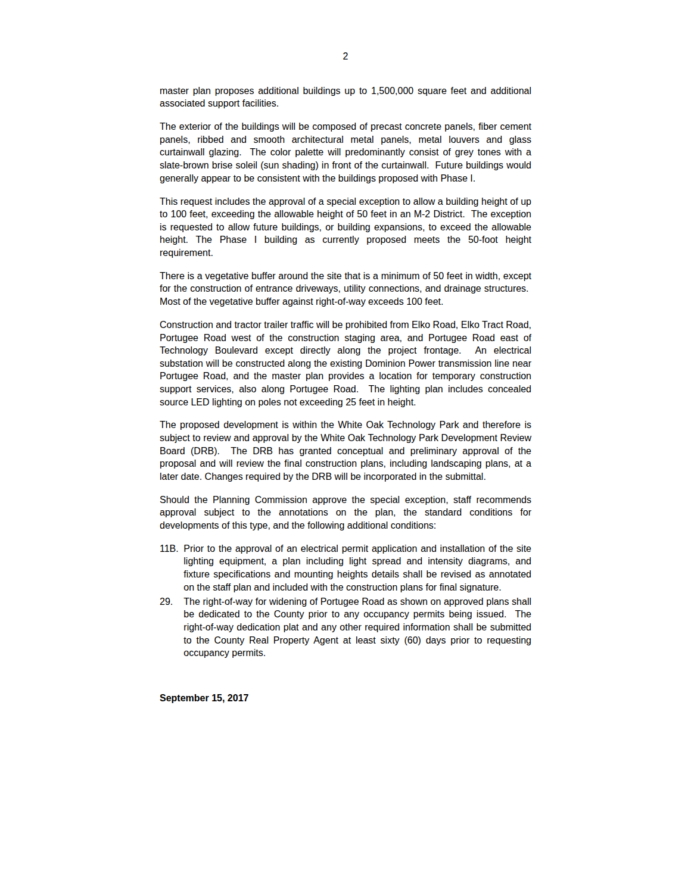2
master plan proposes additional buildings up to 1,500,000 square feet and additional associated support facilities.
The exterior of the buildings will be composed of precast concrete panels, fiber cement panels, ribbed and smooth architectural metal panels, metal louvers and glass curtainwall glazing. The color palette will predominantly consist of grey tones with a slate-brown brise soleil (sun shading) in front of the curtainwall. Future buildings would generally appear to be consistent with the buildings proposed with Phase I.
This request includes the approval of a special exception to allow a building height of up to 100 feet, exceeding the allowable height of 50 feet in an M-2 District. The exception is requested to allow future buildings, or building expansions, to exceed the allowable height. The Phase I building as currently proposed meets the 50-foot height requirement.
There is a vegetative buffer around the site that is a minimum of 50 feet in width, except for the construction of entrance driveways, utility connections, and drainage structures. Most of the vegetative buffer against right-of-way exceeds 100 feet.
Construction and tractor trailer traffic will be prohibited from Elko Road, Elko Tract Road, Portugee Road west of the construction staging area, and Portugee Road east of Technology Boulevard except directly along the project frontage. An electrical substation will be constructed along the existing Dominion Power transmission line near Portugee Road, and the master plan provides a location for temporary construction support services, also along Portugee Road. The lighting plan includes concealed source LED lighting on poles not exceeding 25 feet in height.
The proposed development is within the White Oak Technology Park and therefore is subject to review and approval by the White Oak Technology Park Development Review Board (DRB). The DRB has granted conceptual and preliminary approval of the proposal and will review the final construction plans, including landscaping plans, at a later date. Changes required by the DRB will be incorporated in the submittal.
Should the Planning Commission approve the special exception, staff recommends approval subject to the annotations on the plan, the standard conditions for developments of this type, and the following additional conditions:
11B. Prior to the approval of an electrical permit application and installation of the site lighting equipment, a plan including light spread and intensity diagrams, and fixture specifications and mounting heights details shall be revised as annotated on the staff plan and included with the construction plans for final signature.
29. The right-of-way for widening of Portugee Road as shown on approved plans shall be dedicated to the County prior to any occupancy permits being issued. The right-of-way dedication plat and any other required information shall be submitted to the County Real Property Agent at least sixty (60) days prior to requesting occupancy permits.
September 15, 2017